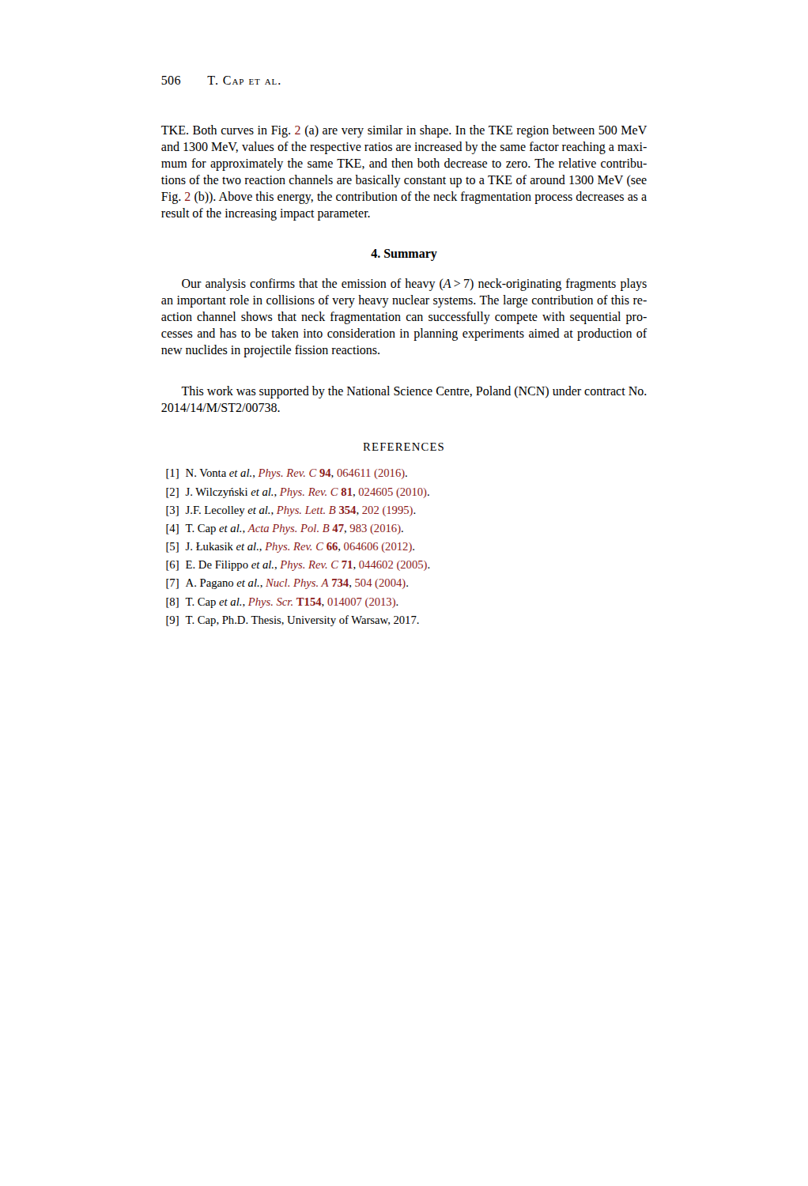506 T. Cap et al.
TKE. Both curves in Fig. 2 (a) are very similar in shape. In the TKE region between 500 MeV and 1300 MeV, values of the respective ratios are increased by the same factor reaching a maximum for approximately the same TKE, and then both decrease to zero. The relative contributions of the two reaction channels are basically constant up to a TKE of around 1300 MeV (see Fig. 2 (b)). Above this energy, the contribution of the neck fragmentation process decreases as a result of the increasing impact parameter.
4. Summary
Our analysis confirms that the emission of heavy (A > 7) neck-originating fragments plays an important role in collisions of very heavy nuclear systems. The large contribution of this reaction channel shows that neck fragmentation can successfully compete with sequential processes and has to be taken into consideration in planning experiments aimed at production of new nuclides in projectile fission reactions.
This work was supported by the National Science Centre, Poland (NCN) under contract No. 2014/14/M/ST2/00738.
REFERENCES
[1] N. Vonta et al., Phys. Rev. C 94, 064611 (2016).
[2] J. Wilczyński et al., Phys. Rev. C 81, 024605 (2010).
[3] J.F. Lecolley et al., Phys. Lett. B 354, 202 (1995).
[4] T. Cap et al., Acta Phys. Pol. B 47, 983 (2016).
[5] J. Łukasik et al., Phys. Rev. C 66, 064606 (2012).
[6] E. De Filippo et al., Phys. Rev. C 71, 044602 (2005).
[7] A. Pagano et al., Nucl. Phys. A 734, 504 (2004).
[8] T. Cap et al., Phys. Scr. T154, 014007 (2013).
[9] T. Cap, Ph.D. Thesis, University of Warsaw, 2017.